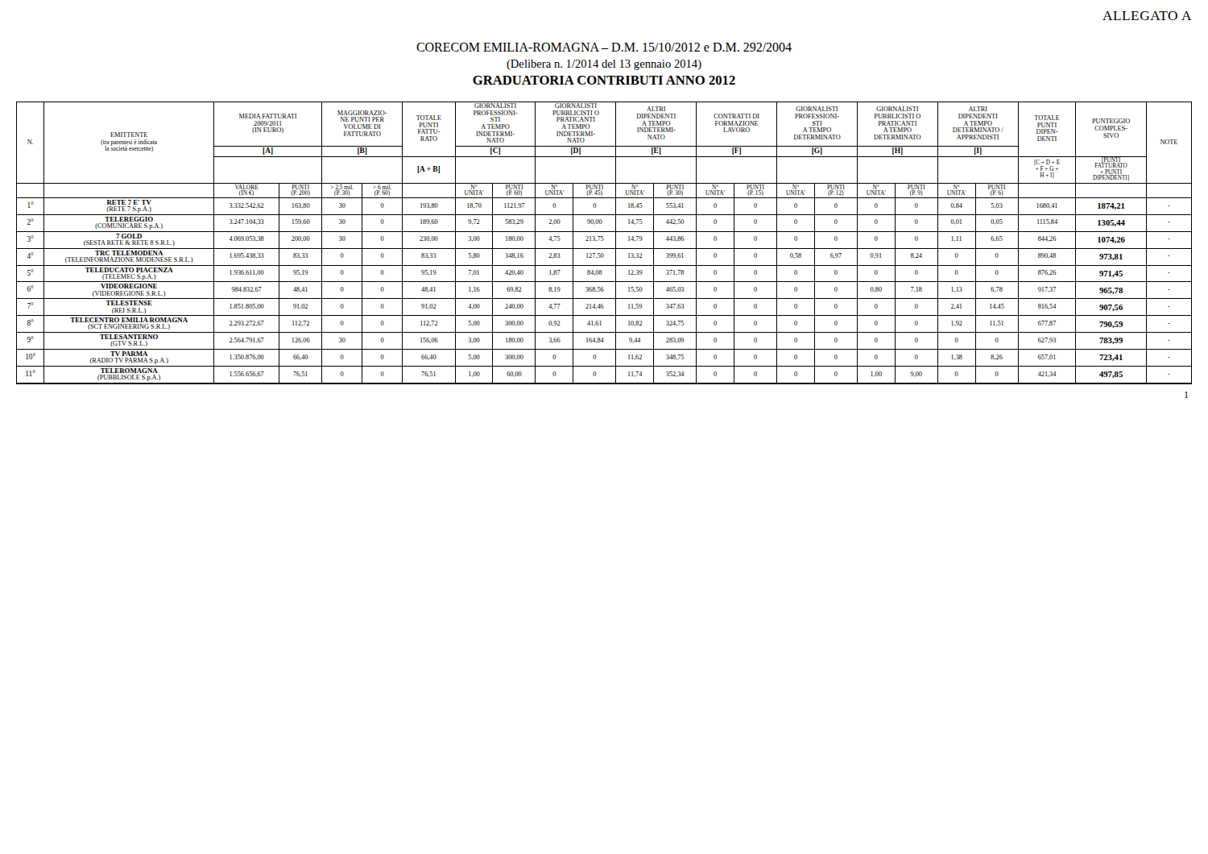ALLEGATO A
CORECOM EMILIA-ROMAGNA – D.M. 15/10/2012 e D.M. 292/2004
(Delibera n. 1/2014 del 13 gennaio 2014)
GRADUATORIA CONTRIBUTI ANNO 2012
| N. | EMITTENTE (tra parentesi è indicata la società esercente) | MEDIA FATTURATI 2009/2011 (IN EURO) | MAGGIORAZIO- NE PUNTI PER VOLUME DI FATTURATO | TOTALE PUNTI FATTU- RATO | GIORNALISTI PROFESSIONI- STI A TEMPO INDETERMI- NATO | GIORNALISTI PUBBLICISTI O PRATICANTI A TEMPO INDETERMI- NATO | ALTRI DIPENDENTI A TEMPO INDETERMI- NATO | CONTRATTI DI FORMAZIONE LAVORO | GIORNALISTI PROFESSIONI- STI A TEMPO DETERMINATO | GIORNALISTI PUBBLICISTI O PRATICANTI A TEMPO DETERMINATO | ALTRI DIPENDENTI A TEMPO DETERMINATO / APPRENDISTI | TOTALE PUNTI DIPEN- DENTI | PUNTEGGIO COMPLES- SIVO | NOTE |
| --- | --- | --- | --- | --- | --- | --- | --- | --- | --- | --- | --- | --- | --- | --- |
| [A] | [B] | [C] | [D] | [E] | [F] | [G] | [H] | [I] |
| | | [A + B] | | | | | | | | [C + D + E + F + G + H + I] | [PUNTI FATTURATO + PUNTI DIPENDENTI] |
| | | VALORE (IN €) | PUNTI (P. 200) | > 2,5 mil. (P. 30) | > 6 mil. (P. 60) | | N° UNITA' | PUNTI (P. 60) | N° UNITA' | PUNTI (P. 45) | N° UNITA' | PUNTI (P. 30) | N° UNITA' | PUNTI (P. 15) | N° UNITA' | PUNTI (P. 12) | N° UNITA' | PUNTI (P. 9) | N° UNITA' | PUNTI (P. 6) | | | |
| 1° | RETE 7 E' TV (RETE 7 S.p.A.) | 3.332.542,62 | 163,80 | 30 | 0 | 193,80 | 18,70 | 1121,97 | 0 | 0 | 18,45 | 553,41 | 0 | 0 | 0 | 0 | 0 | 0 | 0,84 | 5,03 | 1680,41 | 1874,21 | - |
| 2° | TELEREGGIO (COMUNICARE S.p.A.) | 3.247.104,33 | 159,60 | 30 | 0 | 189,60 | 9,72 | 583,29 | 2,00 | 90,00 | 14,75 | 442,50 | 0 | 0 | 0 | 0 | 0 | 0 | 0,01 | 0,05 | 1115,84 | 1305,44 | - |
| 3° | 7 GOLD (SESTA RETE & RETE 8 S.R.L.) | 4.069.053,38 | 200,00 | 30 | 0 | 230,00 | 3,00 | 180,00 | 4,75 | 213,75 | 14,79 | 443,86 | 0 | 0 | 0 | 0 | 0 | 0 | 1,11 | 6,65 | 844,26 | 1074,26 | - |
| 4° | TRC TELEMODENA (TELEINFORMAZIONE MODENESE S.R.L.) | 1.695.438,33 | 83,33 | 0 | 0 | 83,33 | 5,80 | 348,16 | 2,83 | 127,50 | 13,32 | 399,61 | 0 | 0 | 0,58 | 6,97 | 0,91 | 8,24 | 0 | 0 | 890,48 | 973,81 | - |
| 5° | TELEDUCATO PIACENZA (TELEMEC S.p.A.) | 1.936.611,00 | 95,19 | 0 | 0 | 95,19 | 7,01 | 420,40 | 1,87 | 84,08 | 12,39 | 371,78 | 0 | 0 | 0 | 0 | 0 | 0 | 0 | 0 | 876,26 | 971,45 | - |
| 6° | VIDEOREGIONE (VIDEOREGIONE S.R.L.) | 984.832,67 | 48,41 | 0 | 0 | 48,41 | 1,16 | 69,82 | 8,19 | 368,56 | 15,50 | 465,03 | 0 | 0 | 0 | 0 | 0,80 | 7,18 | 1,13 | 6,78 | 917,37 | 965,78 | - |
| 7° | TELESTENSE (REI S.R.L.) | 1.851.805,00 | 91,02 | 0 | 0 | 91,02 | 4,00 | 240,00 | 4,77 | 214,46 | 11,59 | 347,63 | 0 | 0 | 0 | 0 | 0 | 0 | 2,41 | 14,45 | 816,54 | 907,56 | - |
| 8° | TELECENTRO EMILIA ROMAGNA (SCT ENGINEERING S.R.L.) | 2.293.272,67 | 112,72 | 0 | 0 | 112,72 | 5,00 | 300,00 | 0,92 | 41,61 | 10,82 | 324,75 | 0 | 0 | 0 | 0 | 0 | 0 | 1,92 | 11,51 | 677,87 | 790,59 | - |
| 9° | TELESANTERNO (GTV S.R.L.) | 2.564.791,67 | 126,06 | 30 | 0 | 156,06 | 3,00 | 180,00 | 3,66 | 164,84 | 9,44 | 283,09 | 0 | 0 | 0 | 0 | 0 | 0 | 0 | 0 | 627,93 | 783,99 | - |
| 10° | TV PARMA (RADIO TV PARMA S.p.A.) | 1.350.876,00 | 66,40 | 0 | 0 | 66,40 | 5,00 | 300,00 | 0 | 0 | 11,62 | 348,75 | 0 | 0 | 0 | 0 | 0 | 0 | 1,38 | 8,26 | 657,01 | 723,41 | - |
| 11° | TELEROMAGNA (PUBBLISOLE S.p.A.) | 1.556.656,67 | 76,51 | 0 | 0 | 76,51 | 1,00 | 60,00 | 0 | 0 | 11,74 | 352,34 | 0 | 0 | 0 | 0 | 1,00 | 9,00 | 0 | 0 | 421,34 | 497,85 | - |
1